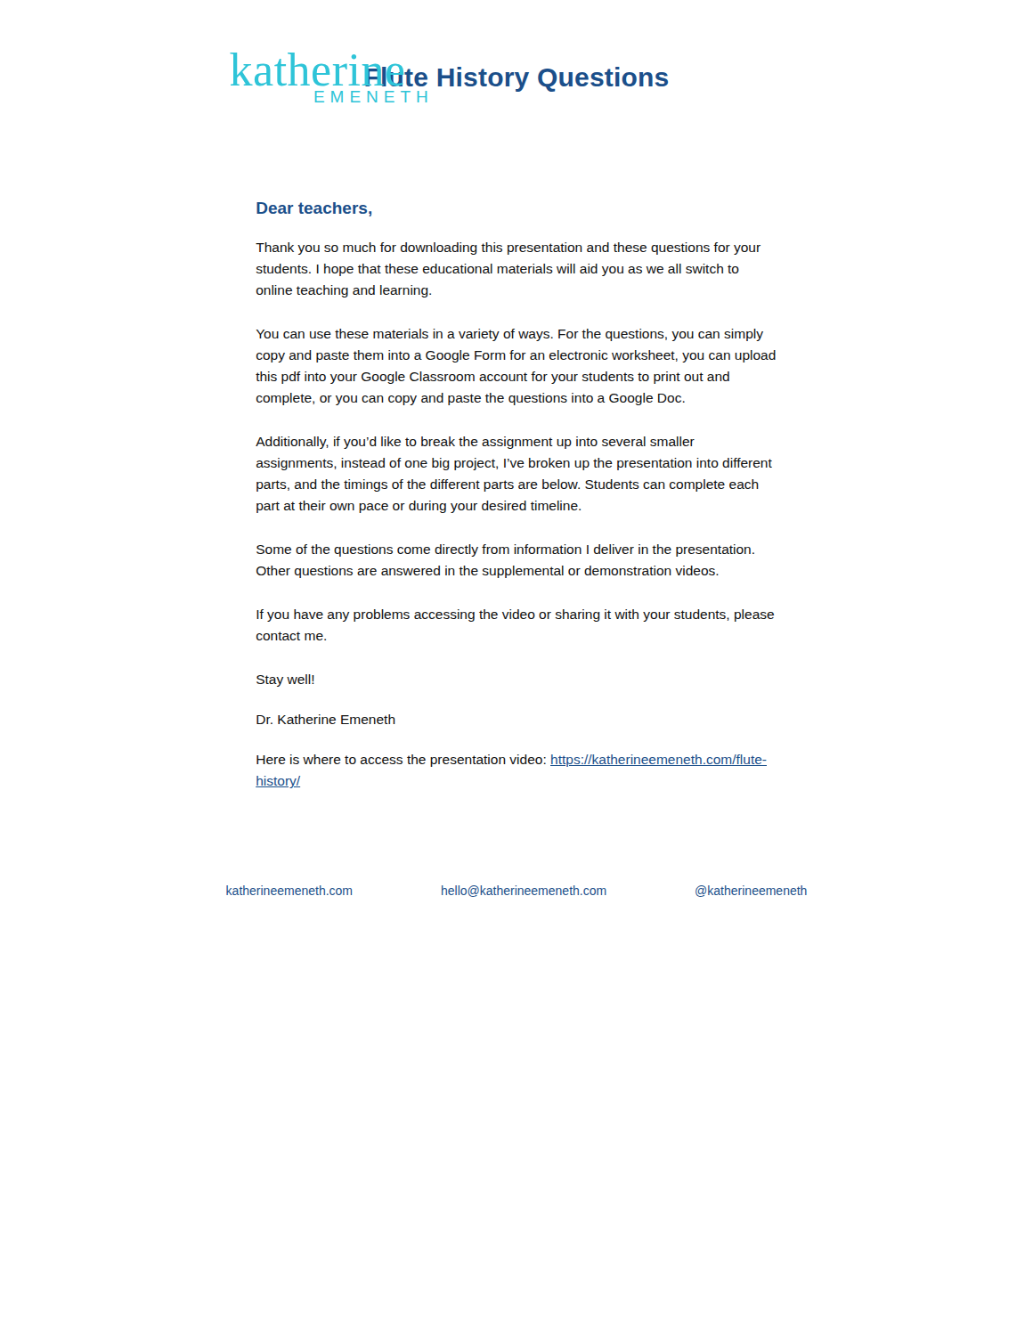katherine Emeneth
Flute History Questions
Dear teachers,
Thank you so much for downloading this presentation and these questions for your students. I hope that these educational materials will aid you as we all switch to online teaching and learning.
You can use these materials in a variety of ways. For the questions, you can simply copy and paste them into a Google Form for an electronic worksheet, you can upload this pdf into your Google Classroom account for your students to print out and complete, or you can copy and paste the questions into a Google Doc.
Additionally, if you’d like to break the assignment up into several smaller assignments, instead of one big project, I’ve broken up the presentation into different parts, and the timings of the different parts are below. Students can complete each part at their own pace or during your desired timeline.
Some of the questions come directly from information I deliver in the presentation. Other questions are answered in the supplemental or demonstration videos.
If you have any problems accessing the video or sharing it with your students, please contact me.
Stay well!
Dr. Katherine Emeneth
Here is where to access the presentation video: https://katherineemeneth.com/flute-history/
katherineemeneth.com hello@katherineemeneth.com @katherineemeneth